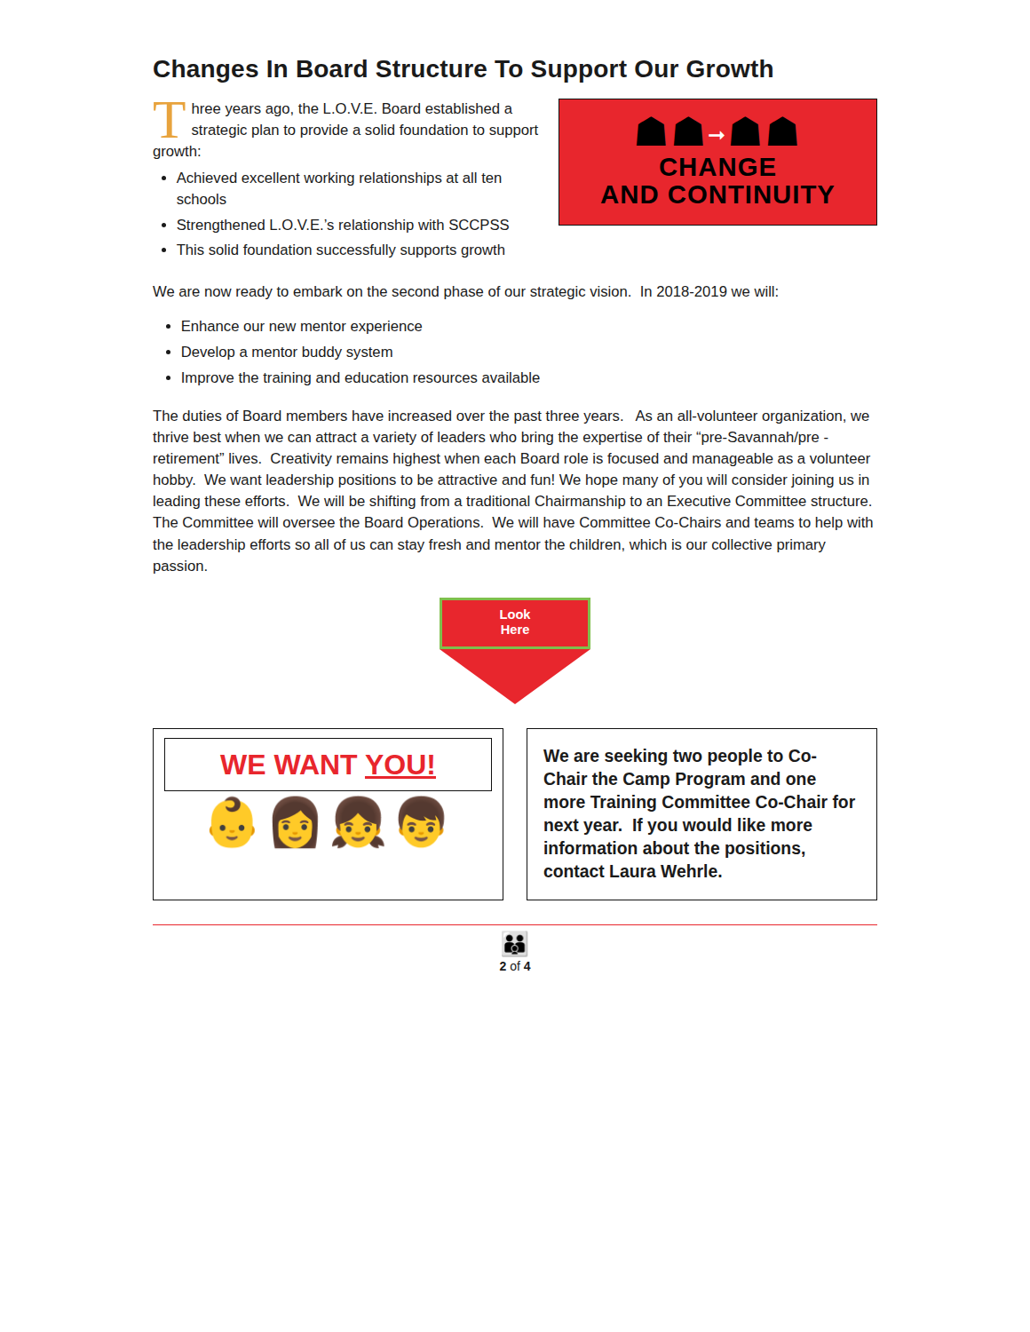Changes In Board Structure To Support Our Growth
Three years ago, the L.O.V.E. Board established a strategic plan to provide a solid foundation to support growth:
Achieved excellent working relationships at all ten schools
Strengthened L.O.V.E.’s relationship with SCCPSS
This solid foundation successfully supports growth
☗☗➞☗☗
CHANGE
AND CONTINUITY
We are now ready to embark on the second phase of our strategic vision. In 2018-2019 we will:
Enhance our new mentor experience
Develop a mentor buddy system
Improve the training and education resources available
The duties of Board members have increased over the past three years. As an all-volunteer organization, we thrive best when we can attract a variety of leaders who bring the expertise of their “pre-Savannah/pre -retirement” lives. Creativity remains highest when each Board role is focused and manageable as a volunteer hobby. We want leadership positions to be attractive and fun! We hope many of you will consider joining us in leading these efforts. We will be shifting from a traditional Chairmanship to an Executive Committee structure. The Committee will oversee the Board Operations. We will have Committee Co-Chairs and teams to help with the leadership efforts so all of us can stay fresh and mentor the children, which is our collective primary passion.
Look
Here
WE WANT YOU!
👶👩👧👦
We are seeking two people to Co-Chair the Camp Program and one more Training Committee Co-Chair for next year. If you would like more information about the positions, contact Laura Wehrle.
👪
2 of 4